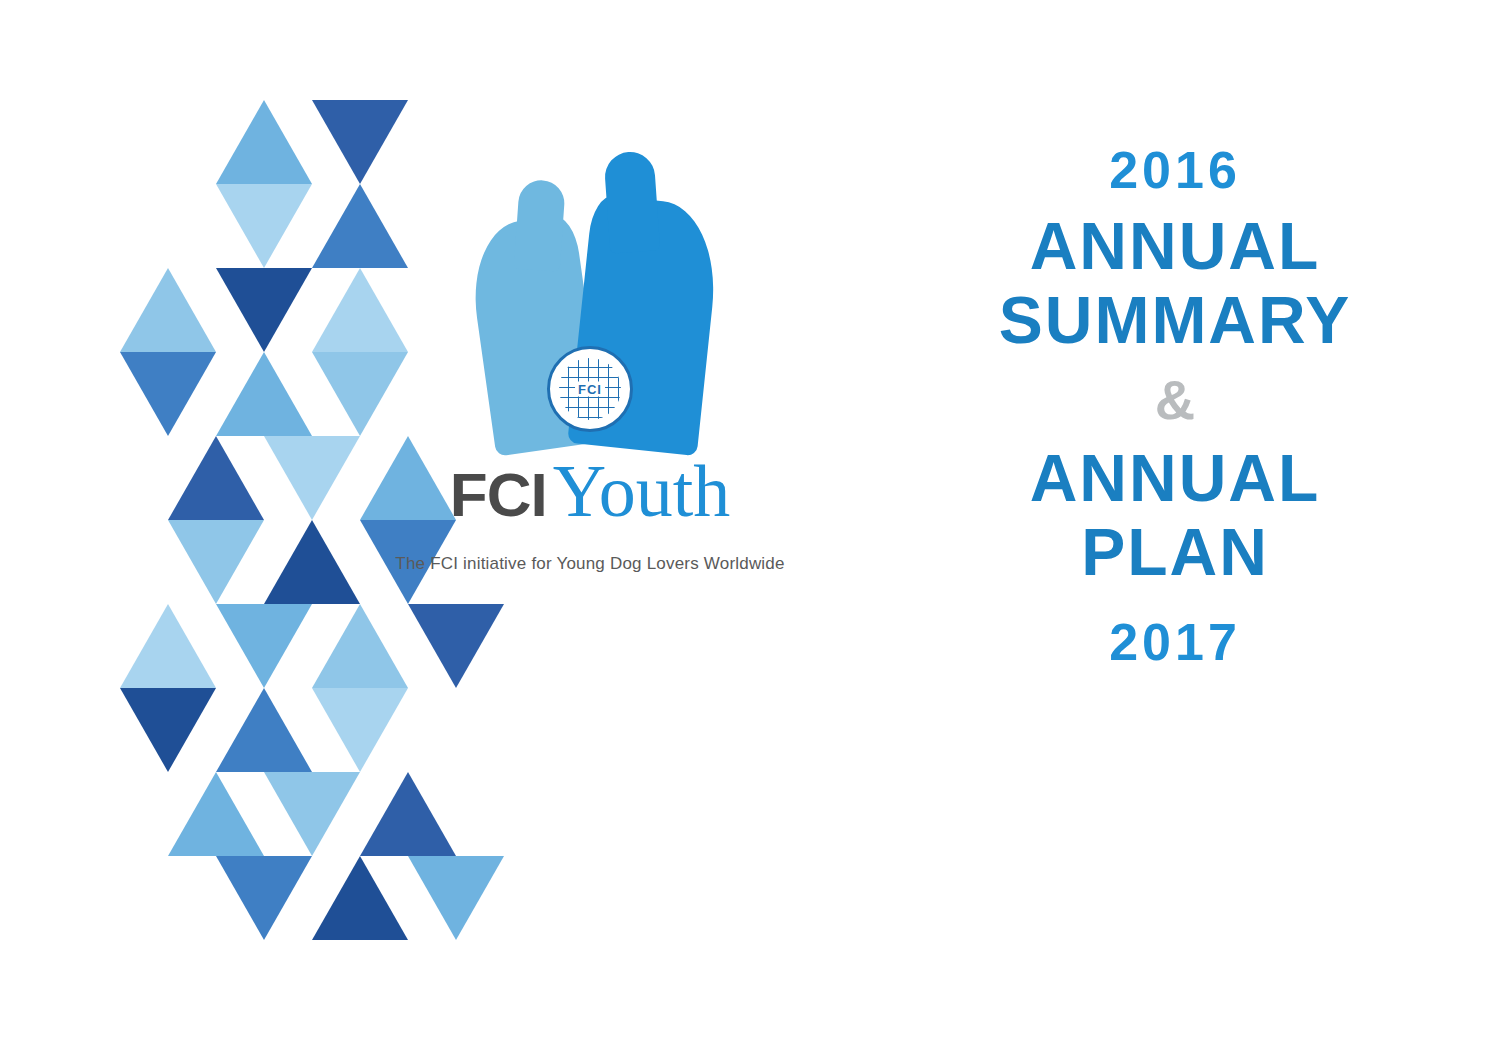FCI
FCI Youth
The FCI initiative for Young Dog Lovers Worldwide
2016
ANNUAL
SUMMARY
&
ANNUAL
PLAN
2017